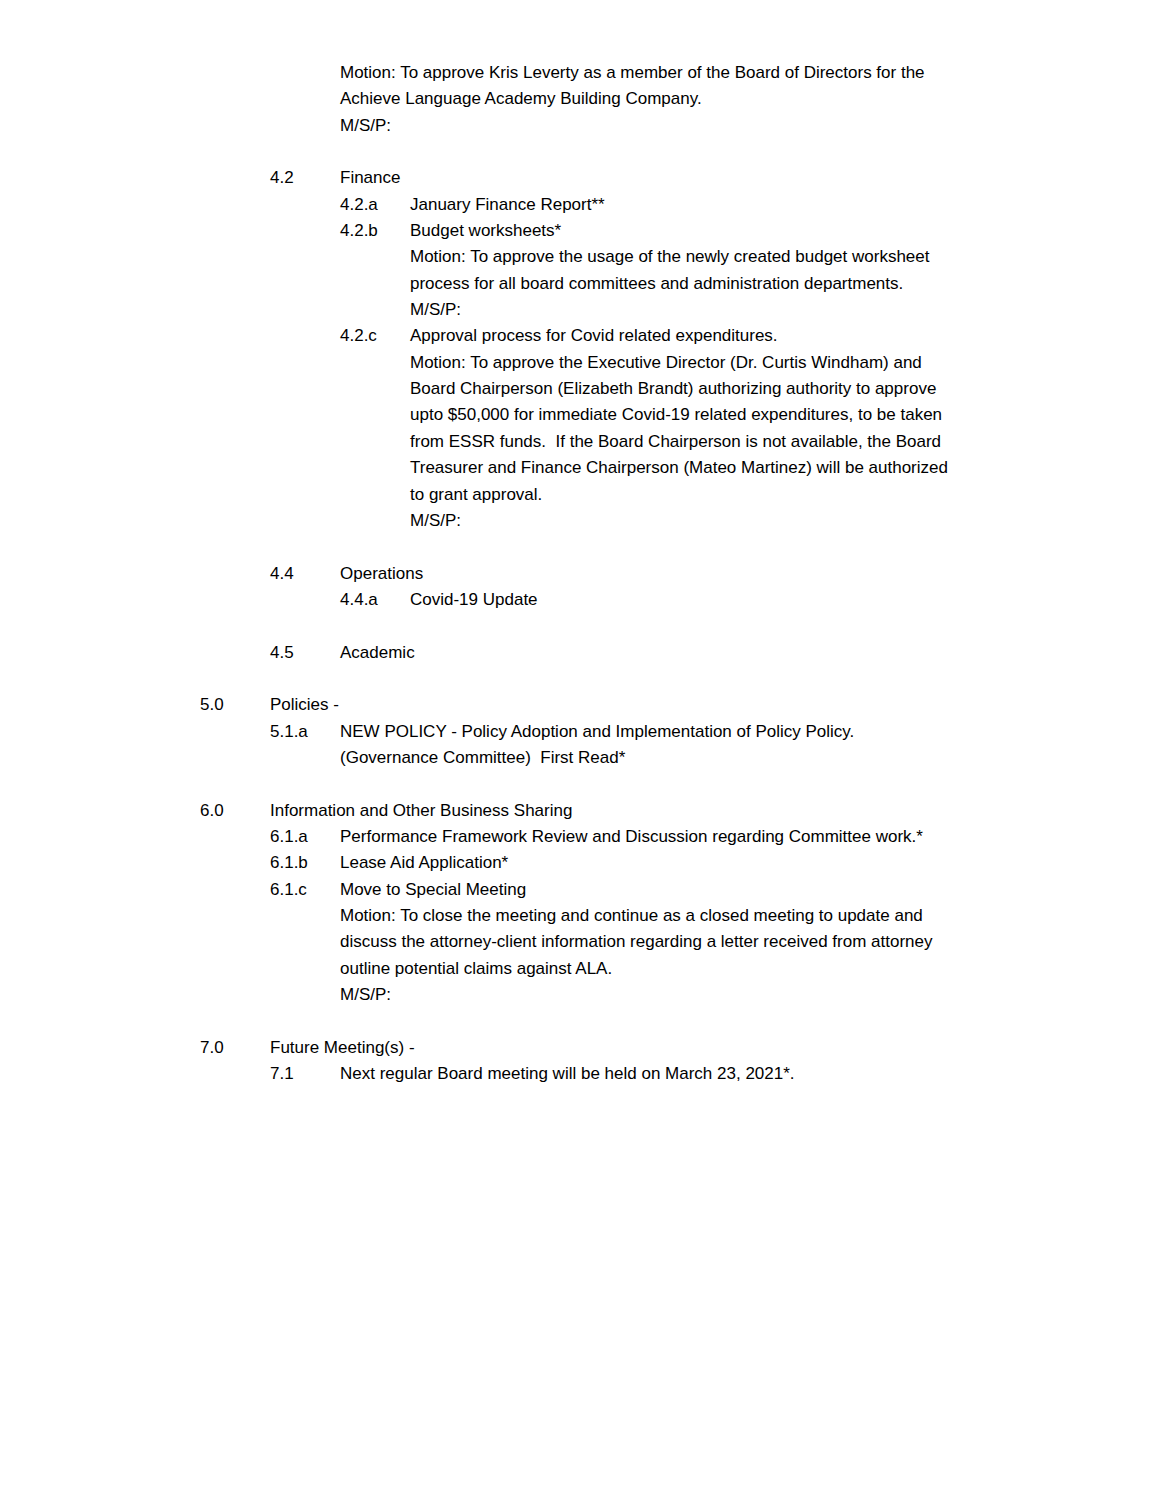Motion: To approve Kris Leverty as a member of the Board of Directors for the Achieve Language Academy Building Company.
M/S/P:
4.2
Finance
4.2.a
January Finance Report**
4.2.b
Budget worksheets*
Motion: To approve the usage of the newly created budget worksheet process for all board committees and administration departments.
M/S/P:
4.2.c
Approval process for Covid related expenditures.
Motion: To approve the Executive Director (Dr. Curtis Windham) and Board Chairperson (Elizabeth Brandt) authorizing authority to approve upto $50,000 for immediate Covid-19 related expenditures, to be taken from ESSR funds. If the Board Chairperson is not available, the Board Treasurer and Finance Chairperson (Mateo Martinez) will be authorized to grant approval.
M/S/P:
4.4
Operations
4.4.a
Covid-19 Update
4.5
Academic
5.0
Policies -
5.1.a
NEW POLICY - Policy Adoption and Implementation of Policy Policy. (Governance Committee) First Read*
6.0
Information and Other Business Sharing
6.1.a
Performance Framework Review and Discussion regarding Committee work.*
6.1.b
Lease Aid Application*
6.1.c
Move to Special Meeting
Motion: To close the meeting and continue as a closed meeting to update and discuss the attorney-client information regarding a letter received from attorney outline potential claims against ALA.
M/S/P:
7.0
Future Meeting(s) -
7.1
Next regular Board meeting will be held on March 23, 2021*.